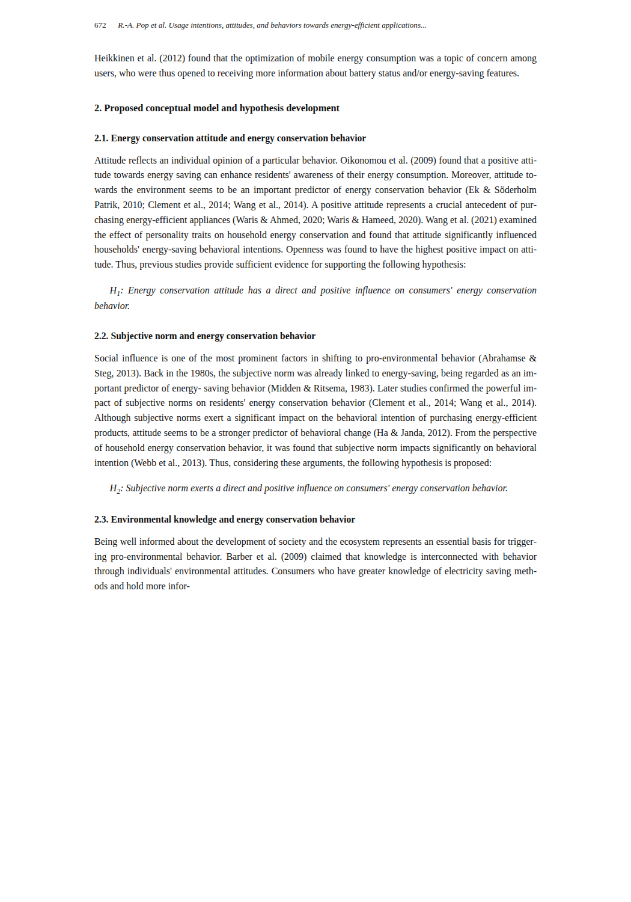672 R.-A. Pop et al. Usage intentions, attitudes, and behaviors towards energy-efficient applications...
Heikkinen et al. (2012) found that the optimization of mobile energy consumption was a topic of concern among users, who were thus opened to receiving more information about battery status and/or energy-saving features.
2. Proposed conceptual model and hypothesis development
2.1. Energy conservation attitude and energy conservation behavior
Attitude reflects an individual opinion of a particular behavior. Oikonomou et al. (2009) found that a positive attitude towards energy saving can enhance residents' awareness of their energy consumption. Moreover, attitude towards the environment seems to be an important predictor of energy conservation behavior (Ek & Söderholm Patrik, 2010; Clement et al., 2014; Wang et al., 2014). A positive attitude represents a crucial antecedent of purchasing energy-efficient appliances (Waris & Ahmed, 2020; Waris & Hameed, 2020). Wang et al. (2021) examined the effect of personality traits on household energy conservation and found that attitude significantly influenced households' energy-saving behavioral intentions. Openness was found to have the highest positive impact on attitude. Thus, previous studies provide sufficient evidence for supporting the following hypothesis:
H1: Energy conservation attitude has a direct and positive influence on consumers' energy conservation behavior.
2.2. Subjective norm and energy conservation behavior
Social influence is one of the most prominent factors in shifting to pro-environmental behavior (Abrahamse & Steg, 2013). Back in the 1980s, the subjective norm was already linked to energy-saving, being regarded as an important predictor of energy- saving behavior (Midden & Ritsema, 1983). Later studies confirmed the powerful impact of subjective norms on residents' energy conservation behavior (Clement et al., 2014; Wang et al., 2014). Although subjective norms exert a significant impact on the behavioral intention of purchasing energy-efficient products, attitude seems to be a stronger predictor of behavioral change (Ha & Janda, 2012). From the perspective of household energy conservation behavior, it was found that subjective norm impacts significantly on behavioral intention (Webb et al., 2013). Thus, considering these arguments, the following hypothesis is proposed:
H2: Subjective norm exerts a direct and positive influence on consumers' energy conservation behavior.
2.3. Environmental knowledge and energy conservation behavior
Being well informed about the development of society and the ecosystem represents an essential basis for triggering pro-environmental behavior. Barber et al. (2009) claimed that knowledge is interconnected with behavior through individuals' environmental attitudes. Consumers who have greater knowledge of electricity saving methods and hold more infor-